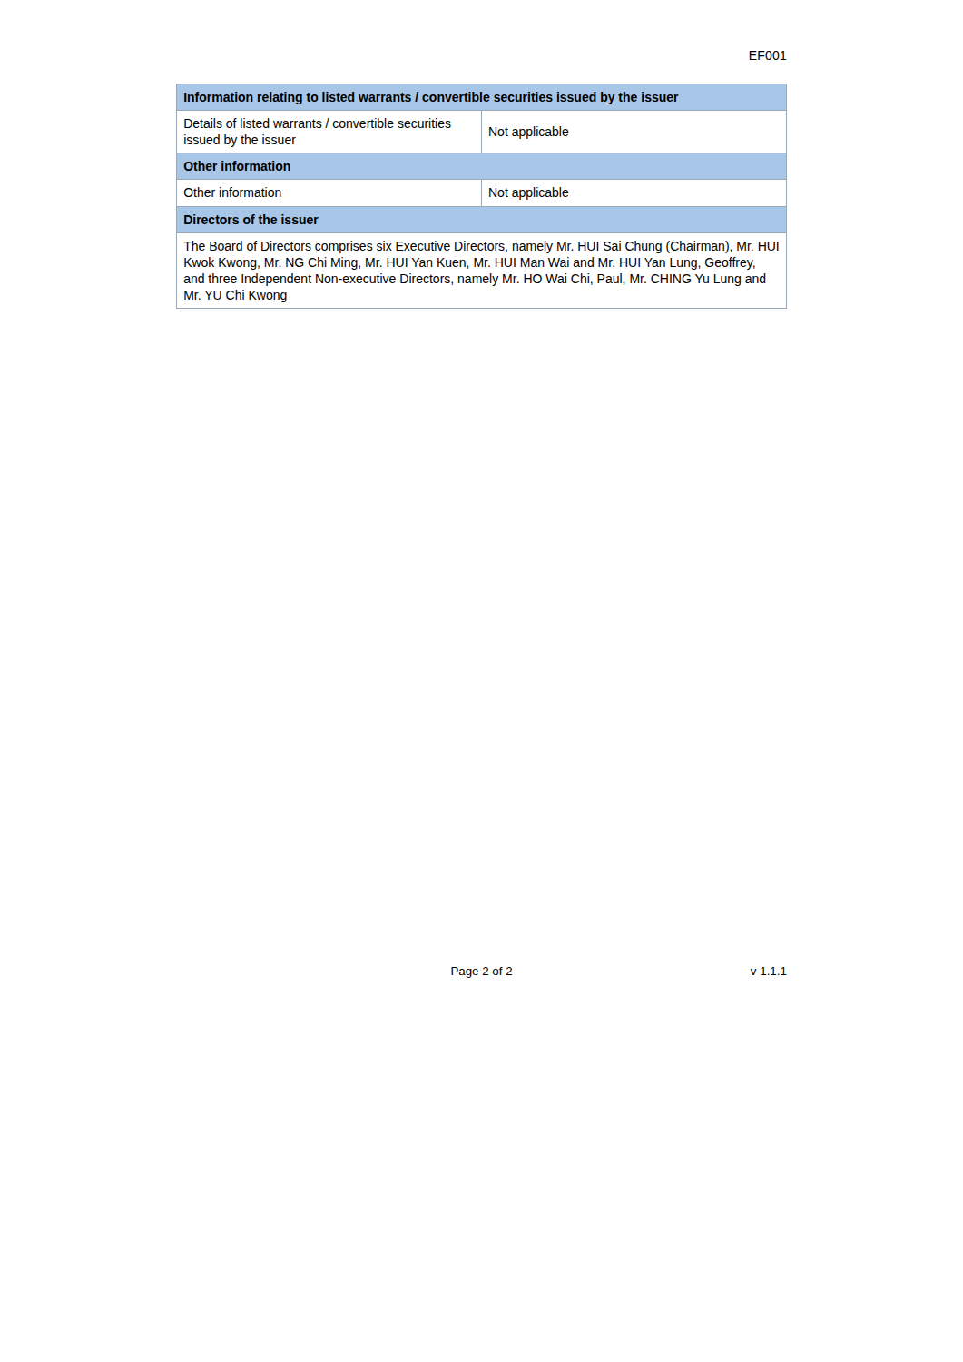EF001
| Information relating to listed warrants / convertible securities issued by the issuer |
| Details of listed warrants / convertible securities issued by the issuer | Not applicable |
| Other information |
| Other information | Not applicable |
| Directors of the issuer |
| The Board of Directors comprises six Executive Directors, namely Mr. HUI Sai Chung (Chairman), Mr. HUI Kwok Kwong, Mr. NG Chi Ming, Mr. HUI Yan Kuen, Mr. HUI Man Wai and Mr. HUI Yan Lung, Geoffrey, and three Independent Non-executive Directors, namely Mr. HO Wai Chi, Paul, Mr. CHING Yu Lung and Mr. YU Chi Kwong |
Page 2 of 2
v 1.1.1